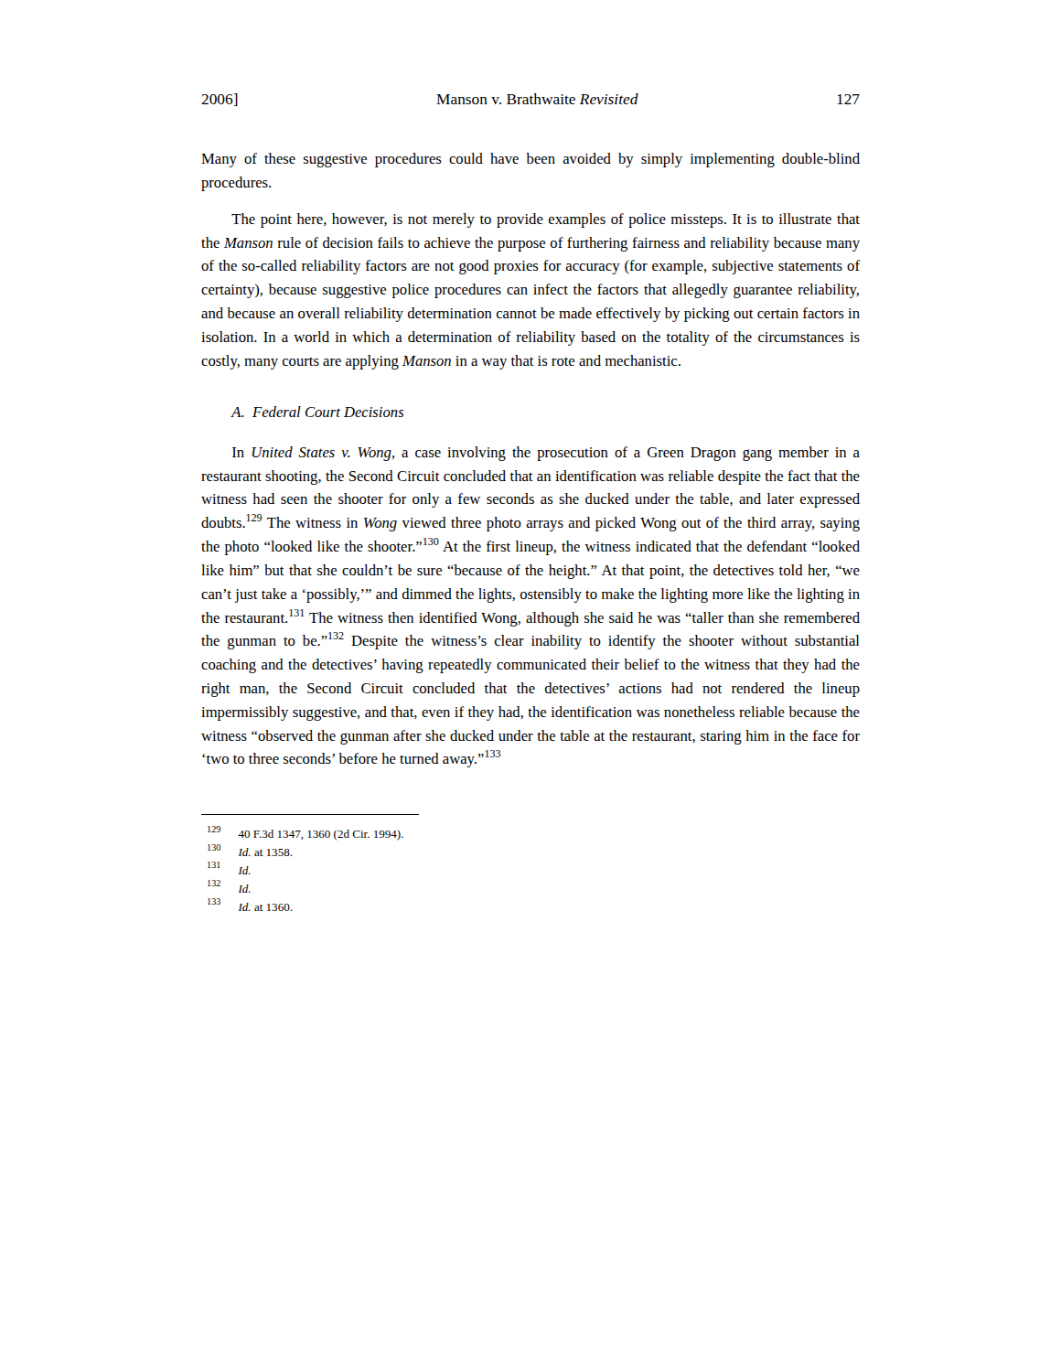2006] Manson v. Brathwaite Revisited 127
Many of these suggestive procedures could have been avoided by simply implementing double-blind procedures.
The point here, however, is not merely to provide examples of police missteps. It is to illustrate that the Manson rule of decision fails to achieve the purpose of furthering fairness and reliability because many of the so-called reliability factors are not good proxies for accuracy (for example, subjective statements of certainty), because suggestive police procedures can infect the factors that allegedly guarantee reliability, and because an overall reliability determination cannot be made effectively by picking out certain factors in isolation. In a world in which a determination of reliability based on the totality of the circumstances is costly, many courts are applying Manson in a way that is rote and mechanistic.
A. Federal Court Decisions
In United States v. Wong, a case involving the prosecution of a Green Dragon gang member in a restaurant shooting, the Second Circuit concluded that an identification was reliable despite the fact that the witness had seen the shooter for only a few seconds as she ducked under the table, and later expressed doubts.129 The witness in Wong viewed three photo arrays and picked Wong out of the third array, saying the photo “looked like the shooter.”130 At the first lineup, the witness indicated that the defendant “looked like him” but that she couldn’t be sure “because of the height.” At that point, the detectives told her, “we can’t just take a ‘possibly,’” and dimmed the lights, ostensibly to make the lighting more like the lighting in the restaurant.131 The witness then identified Wong, although she said he was “taller than she remembered the gunman to be.”132 Despite the witness’s clear inability to identify the shooter without substantial coaching and the detectives’ having repeatedly communicated their belief to the witness that they had the right man, the Second Circuit concluded that the detectives’ actions had not rendered the lineup impermissibly suggestive, and that, even if they had, the identification was nonetheless reliable because the witness “observed the gunman after she ducked under the table at the restaurant, staring him in the face for ‘two to three seconds’ before he turned away.”133
40 F.3d 1347, 1360 (2d Cir. 1994).
Id. at 1358.
Id.
Id.
Id. at 1360.